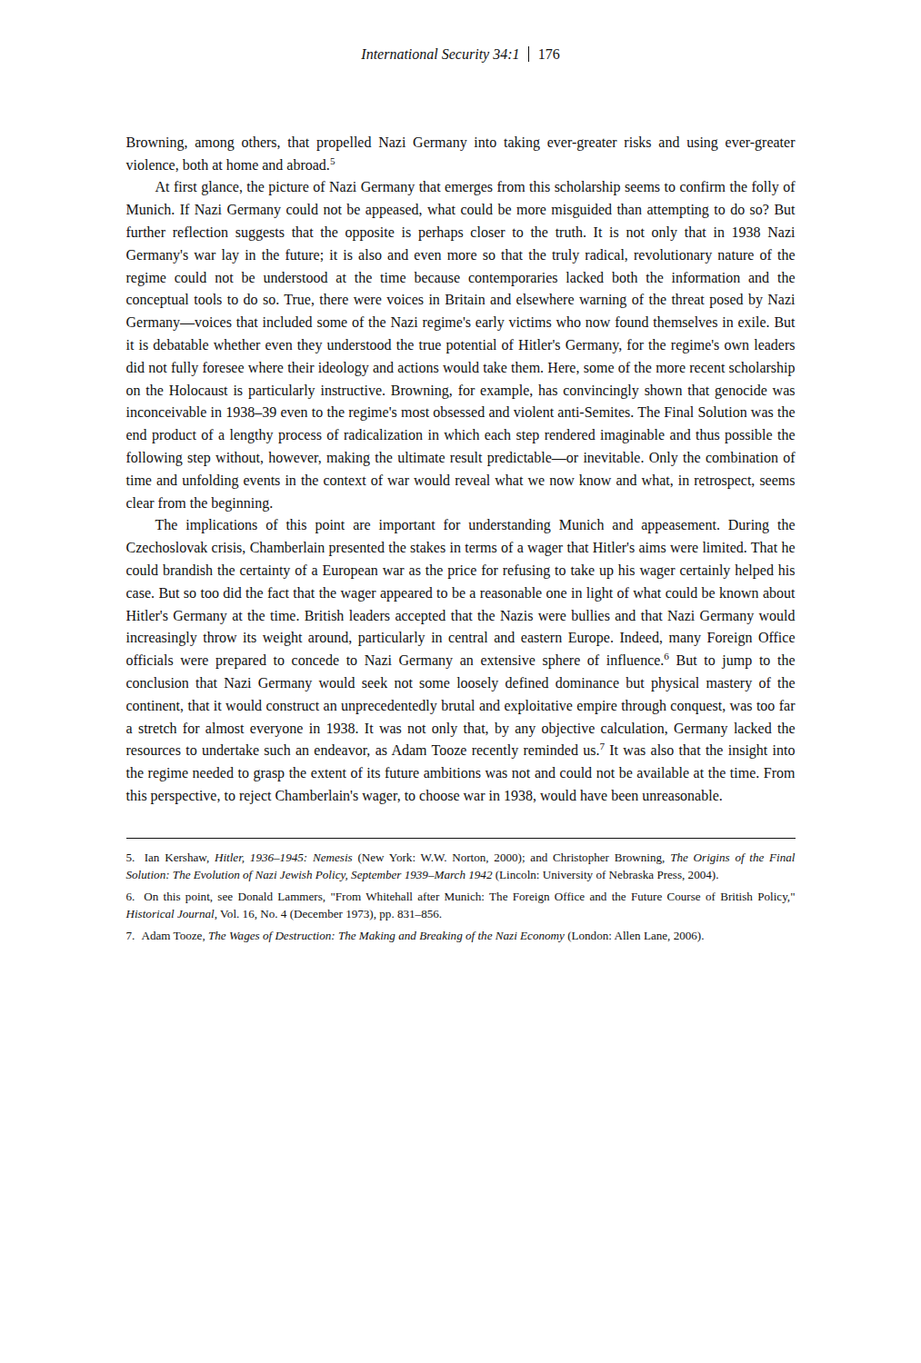International Security 34:1176
Browning, among others, that propelled Nazi Germany into taking ever-greater risks and using ever-greater violence, both at home and abroad.5
At first glance, the picture of Nazi Germany that emerges from this scholarship seems to confirm the folly of Munich. If Nazi Germany could not be appeased, what could be more misguided than attempting to do so? But further reflection suggests that the opposite is perhaps closer to the truth. It is not only that in 1938 Nazi Germany's war lay in the future; it is also and even more so that the truly radical, revolutionary nature of the regime could not be understood at the time because contemporaries lacked both the information and the conceptual tools to do so. True, there were voices in Britain and elsewhere warning of the threat posed by Nazi Germany—voices that included some of the Nazi regime's early victims who now found themselves in exile. But it is debatable whether even they understood the true potential of Hitler's Germany, for the regime's own leaders did not fully foresee where their ideology and actions would take them. Here, some of the more recent scholarship on the Holocaust is particularly instructive. Browning, for example, has convincingly shown that genocide was inconceivable in 1938–39 even to the regime's most obsessed and violent anti-Semites. The Final Solution was the end product of a lengthy process of radicalization in which each step rendered imaginable and thus possible the following step without, however, making the ultimate result predictable—or inevitable. Only the combination of time and unfolding events in the context of war would reveal what we now know and what, in retrospect, seems clear from the beginning.
The implications of this point are important for understanding Munich and appeasement. During the Czechoslovak crisis, Chamberlain presented the stakes in terms of a wager that Hitler's aims were limited. That he could brandish the certainty of a European war as the price for refusing to take up his wager certainly helped his case. But so too did the fact that the wager appeared to be a reasonable one in light of what could be known about Hitler's Germany at the time. British leaders accepted that the Nazis were bullies and that Nazi Germany would increasingly throw its weight around, particularly in central and eastern Europe. Indeed, many Foreign Office officials were prepared to concede to Nazi Germany an extensive sphere of influence.6 But to jump to the conclusion that Nazi Germany would seek not some loosely defined dominance but physical mastery of the continent, that it would construct an unprecedentedly brutal and exploitative empire through conquest, was too far a stretch for almost everyone in 1938. It was not only that, by any objective calculation, Germany lacked the resources to undertake such an endeavor, as Adam Tooze recently reminded us.7 It was also that the insight into the regime needed to grasp the extent of its future ambitions was not and could not be available at the time. From this perspective, to reject Chamberlain's wager, to choose war in 1938, would have been unreasonable.
5. Ian Kershaw, Hitler, 1936–1945: Nemesis (New York: W.W. Norton, 2000); and Christopher Browning, The Origins of the Final Solution: The Evolution of Nazi Jewish Policy, September 1939–March 1942 (Lincoln: University of Nebraska Press, 2004).
6. On this point, see Donald Lammers, "From Whitehall after Munich: The Foreign Office and the Future Course of British Policy," Historical Journal, Vol. 16, No. 4 (December 1973), pp. 831–856.
7. Adam Tooze, The Wages of Destruction: The Making and Breaking of the Nazi Economy (London: Allen Lane, 2006).